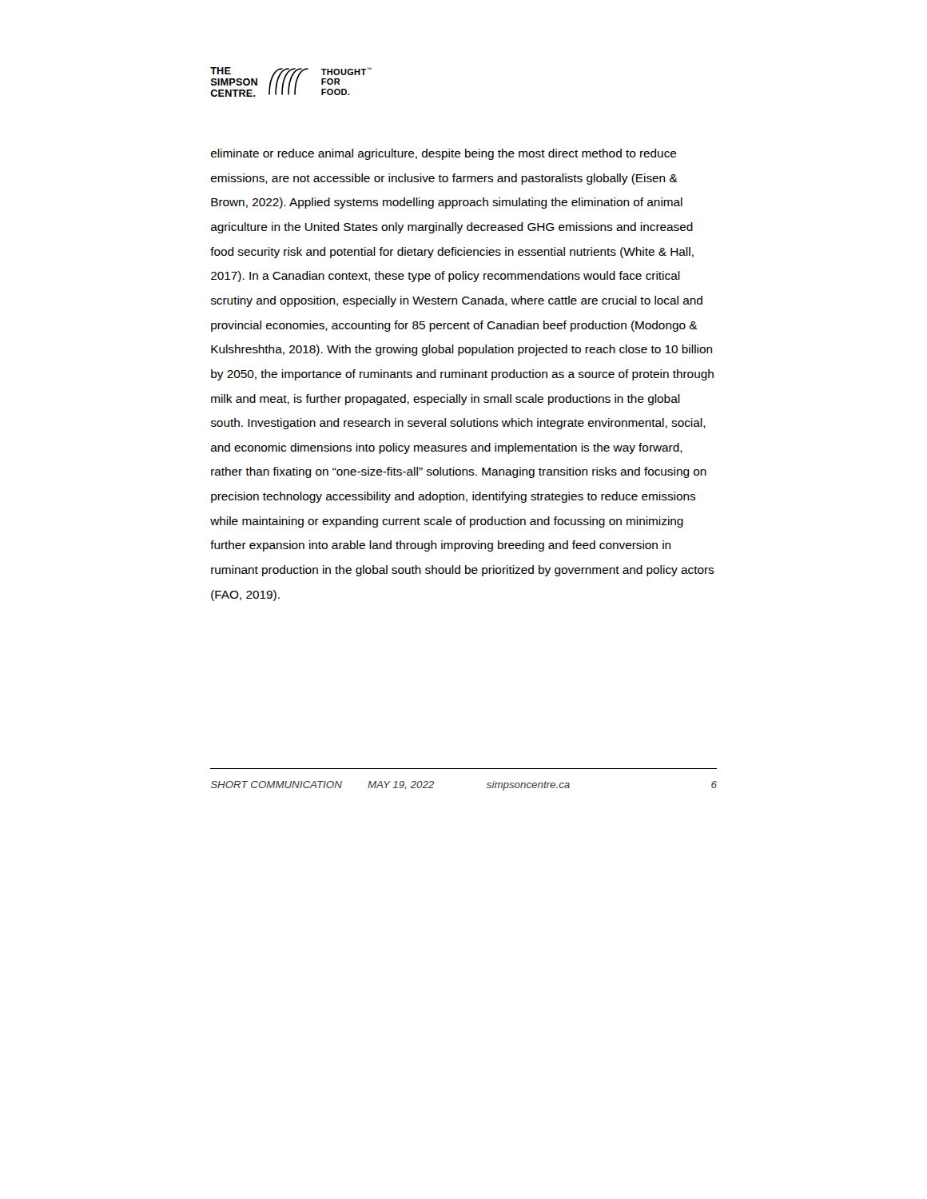THE
SIMPSON
CENTRE.
THOUGHT™
FOR
FOOD.
eliminate or reduce animal agriculture, despite being the most direct method to reduce emissions, are not accessible or inclusive to farmers and pastoralists globally (Eisen & Brown, 2022). Applied systems modelling approach simulating the elimination of animal agriculture in the United States only marginally decreased GHG emissions and increased food security risk and potential for dietary deficiencies in essential nutrients (White & Hall, 2017). In a Canadian context, these type of policy recommendations would face critical scrutiny and opposition, especially in Western Canada, where cattle are crucial to local and provincial economies, accounting for 85 percent of Canadian beef production (Modongo & Kulshreshtha, 2018). With the growing global population projected to reach close to 10 billion by 2050, the importance of ruminants and ruminant production as a source of protein through milk and meat, is further propagated, especially in small scale productions in the global south. Investigation and research in several solutions which integrate environmental, social, and economic dimensions into policy measures and implementation is the way forward, rather than fixating on “one-size-fits-all” solutions. Managing transition risks and focusing on precision technology accessibility and adoption, identifying strategies to reduce emissions while maintaining or expanding current scale of production and focussing on minimizing further expansion into arable land through improving breeding and feed conversion in ruminant production in the global south should be prioritized by government and policy actors (FAO, 2019).
SHORT COMMUNICATION MAY 19, 2022 simpsoncentre.ca 6